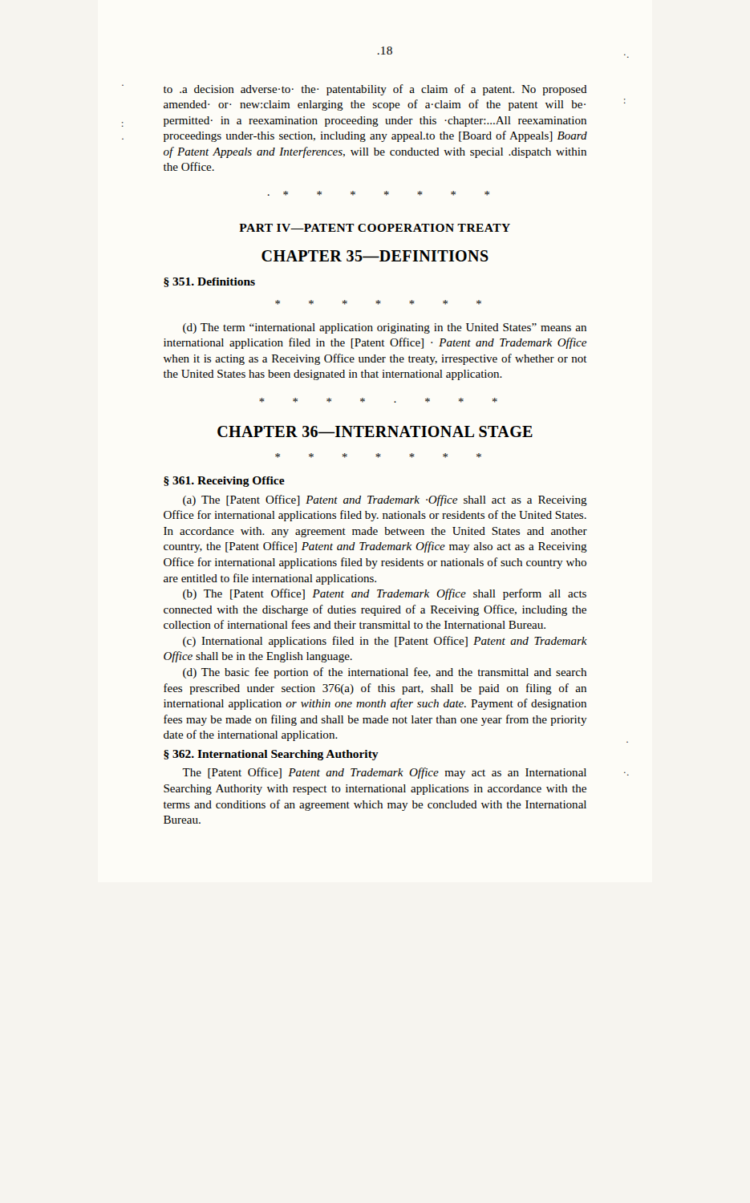·.
·
:
·
:
·
·.
.18
to .a decision adverse·to· the· patentability of a claim of a patent. No proposed amended· or· new:claim enlarging the scope of a·claim of the patent will be· permitted· in a reexamination proceeding under this ·chapter:...All reexamination proceedings under‑this section, including any appeal.to the [Board of Appeals] Board of Patent Appeals and Interferences, will be conducted with special .dispatch within the Office.
·* * * * * * *
PART IV—PATENT COOPERATION TREATY
CHAPTER 35—DEFINITIONS
§ 351. Definitions
* * * * * * *
(d) The term “international application originating in the United States” means an international application filed in the [Patent Office] · Patent and Trademark Office when it is acting as a Receiving Office under the treaty, irrespective of whether or not the United States has been designated in that international application.
* * * * · * * *
CHAPTER 36—INTERNATIONAL STAGE
* * * * * * *
§ 361. Receiving Office
(a) The [Patent Office] Patent and Trademark ·Office shall act as a Receiving Office for international applications filed by. nationals or residents of the United States. In accordance with. any agreement made between the United States and another country, the [Patent Office] Patent and Trademark Office may also act as a Receiving Office for international applications filed by residents or nationals of such country who are entitled to file international applications.
(b) The [Patent Office] Patent and Trademark Office shall perform all acts connected with the discharge of duties required of a Receiving Office, including the collection of international fees and their transmittal to the International Bureau.
(c) International applications filed in the [Patent Office] Patent and Trademark Office shall be in the English language.
(d) The basic fee portion of the international fee, and the transmittal and search fees prescribed under section 376(a) of this part, shall be paid on filing of an international application or within one month after such date. Payment of designation fees may be made on filing and shall be made not later than one year from the priority date of the international application.
§ 362. International Searching Authority
The [Patent Office] Patent and Trademark Office may act as an International Searching Authority with respect to international applications in accordance with the terms and conditions of an agreement which may be concluded with the International Bureau.